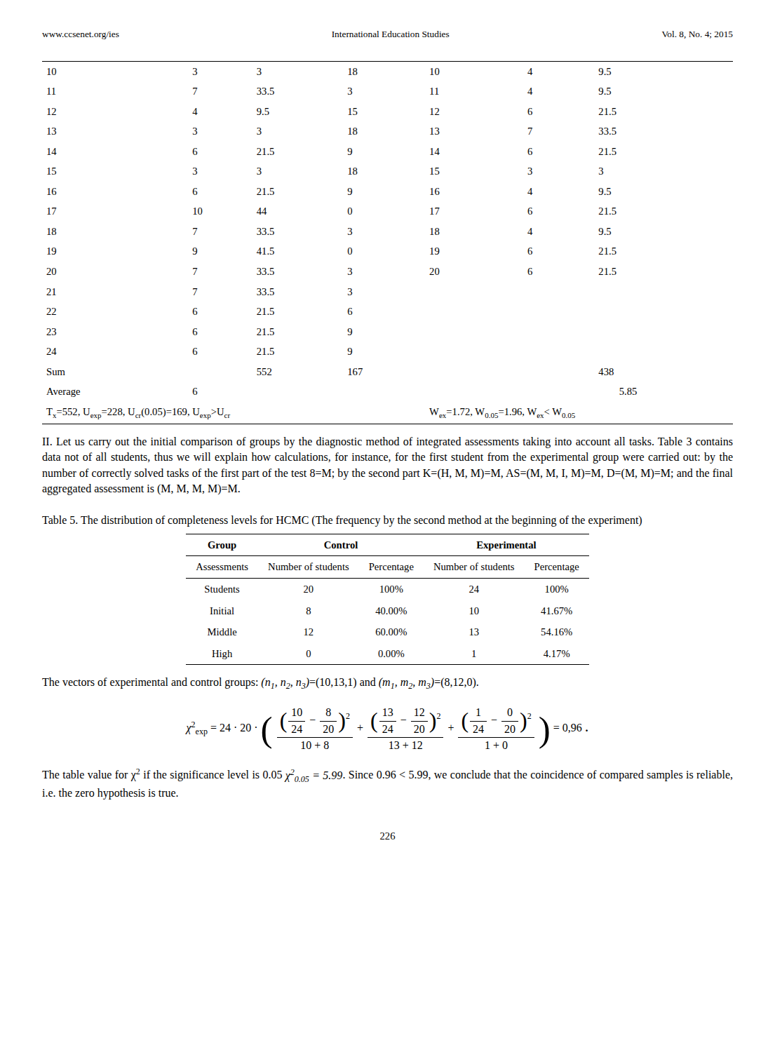www.ccsenet.org/ies International Education Studies Vol. 8, No. 4; 2015
| 10 | 3 | 3 | 18 | 10 | 4 | 9.5 |
| 11 | 7 | 33.5 | 3 | 11 | 4 | 9.5 |
| 12 | 4 | 9.5 | 15 | 12 | 6 | 21.5 |
| 13 | 3 | 3 | 18 | 13 | 7 | 33.5 |
| 14 | 6 | 21.5 | 9 | 14 | 6 | 21.5 |
| 15 | 3 | 3 | 18 | 15 | 3 | 3 |
| 16 | 6 | 21.5 | 9 | 16 | 4 | 9.5 |
| 17 | 10 | 44 | 0 | 17 | 6 | 21.5 |
| 18 | 7 | 33.5 | 3 | 18 | 4 | 9.5 |
| 19 | 9 | 41.5 | 0 | 19 | 6 | 21.5 |
| 20 | 7 | 33.5 | 3 | 20 | 6 | 21.5 |
| 21 | 7 | 33.5 | 3 | | | |
| 22 | 6 | 21.5 | 6 | | | |
| 23 | 6 | 21.5 | 9 | | | |
| 24 | 6 | 21.5 | 9 | | | |
| Sum | | 552 | 167 | | | 438 |
| Average | 6 | | | | 5.85 |
| T x =552, U exp =228, U cr (0.05)=169, U exp >U cr | W ex =1.72, W 0.05 =1.96, W ex < W 0.05 |
II. Let us carry out the initial comparison of groups by the diagnostic method of integrated assessments taking into account all tasks. Table 3 contains data not of all students, thus we will explain how calculations, for instance, for the first student from the experimental group were carried out: by the number of correctly solved tasks of the first part of the test 8=M; by the second part K=(H, M, M)=M, AS=(M, M, I, M)=M, D=(M, M)=M; and the final aggregated assessment is (M, M, M, M)=M.
Table 5. The distribution of completeness levels for HCMC (The frequency by the second method at the beginning of the experiment)
| Group | Control | Experimental |
| --- | --- | --- |
| Assessments | Number of students | Percentage | Number of students | Percentage |
| Students | 20 | 100% | 24 | 100% |
| Initial | 8 | 40.00% | 10 | 41.67% |
| Middle | 12 | 60.00% | 13 | 54.16% |
| High | 0 | 0.00% | 1 | 4.17% |
The vectors of experimental and control groups: (n1, n2, n3)=(10,13,1) and (m1, m2, m3)=(8,12,0).
χ2exp = 24 · 20 · ( (1024 − 820)2 10 + 8 + (1324 − 1220)2 13 + 12 + (124 − 020)2 1 + 0 ) = 0,96 .
The table value for χ2 if the significance level is 0.05 χ20.05 = 5.99. Since 0.96 < 5.99, we conclude that the coincidence of compared samples is reliable, i.e. the zero hypothesis is true.
226